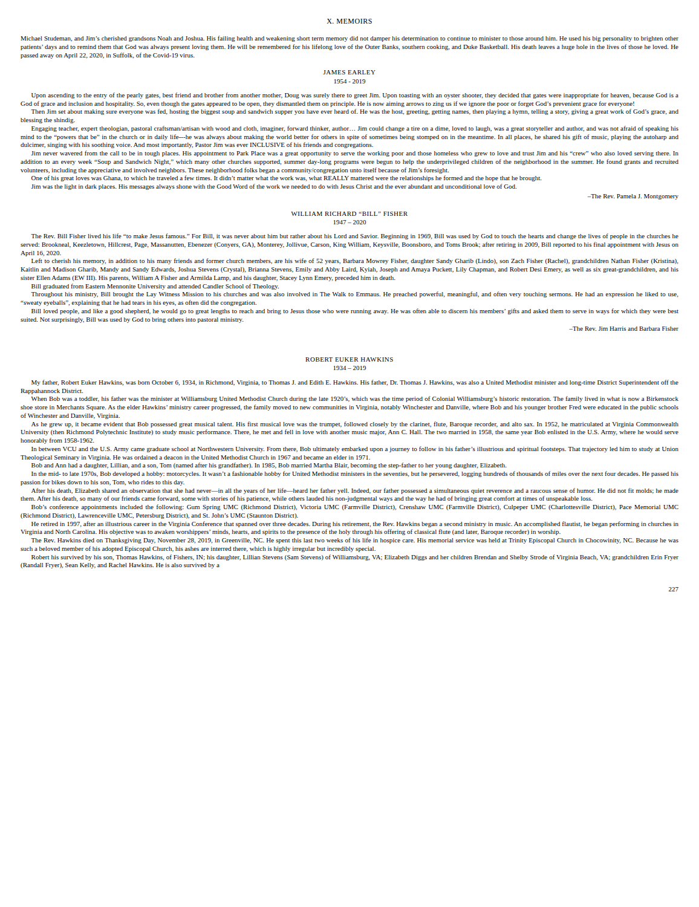X. MEMOIRS
Michael Studeman, and Jim’s cherished grandsons Noah and Joshua. His failing health and weakening short term memory did not damper his determination to continue to minister to those around him. He used his big personality to brighten other patients’ days and to remind them that God was always present loving them. He will be remembered for his lifelong love of the Outer Banks, southern cooking, and Duke Basketball. His death leaves a huge hole in the lives of those he loved. He passed away on April 22, 2020, in Suffolk, of the Covid-19 virus.
JAMES EARLEY 1954 - 2019
Upon ascending to the entry of the pearly gates, best friend and brother from another mother, Doug was surely there to greet Jim. Upon toasting with an oyster shooter, they decided that gates were inappropriate for heaven, because God is a God of grace and inclusion and hospitality. So, even though the gates appeared to be open, they dismantled them on principle. He is now aiming arrows to zing us if we ignore the poor or forget God’s prevenient grace for everyone!
Then Jim set about making sure everyone was fed, hosting the biggest soup and sandwich supper you have ever heard of. He was the host, greeting, getting names, then playing a hymn, telling a story, giving a great work of God’s grace, and blessing the shindig.
Engaging teacher, expert theologian, pastoral craftsman/artisan with wood and cloth, imaginer, forward thinker, author… Jim could change a tire on a dime, loved to laugh, was a great storyteller and author, and was not afraid of speaking his mind to the “powers that be” in the church or in daily life---he was always about making the world better for others in spite of sometimes being stomped on in the meantime. In all places, he shared his gift of music, playing the autoharp and dulcimer, singing with his soothing voice. And most importantly, Pastor Jim was ever INCLUSIVE of his friends and congregations.
Jim never wavered from the call to be in tough places. His appointment to Park Place was a great opportunity to serve the working poor and those homeless who grew to love and trust Jim and his “crew” who also loved serving there. In addition to an every week “Soup and Sandwich Night,” which many other churches supported, summer day-long programs were begun to help the underprivileged children of the neighborhood in the summer. He found grants and recruited volunteers, including the appreciative and involved neighbors. These neighborhood folks began a community/congregation unto itself because of Jim’s foresight.
One of his great loves was Ghana, to which he traveled a few times. It didn’t matter what the work was, what REALLY mattered were the relationships he formed and the hope that he brought.
Jim was the light in dark places. His messages always shone with the Good Word of the work we needed to do with Jesus Christ and the ever abundant and unconditional love of God.
–The Rev. Pamela J. Montgomery
WILLIAM RICHARD “BILL” FISHER 1947 – 2020
The Rev. Bill Fisher lived his life “to make Jesus famous.” For Bill, it was never about him but rather about his Lord and Savior. Beginning in 1969, Bill was used by God to touch the hearts and change the lives of people in the churches he served: Brookneal, Keezletown, Hillcrest, Page, Massanutten, Ebenezer (Conyers, GA), Monterey, Jollivue, Carson, King William, Keysville, Boonsboro, and Toms Brook; after retiring in 2009, Bill reported to his final appointment with Jesus on April 16, 2020.
Left to cherish his memory, in addition to his many friends and former church members, are his wife of 52 years, Barbara Mowrey Fisher, daughter Sandy Gharib (Lindo), son Zach Fisher (Rachel), grandchildren Nathan Fisher (Kristina), Kaitlin and Madison Gharib, Mandy and Sandy Edwards, Joshua Stevens (Crystal), Brianna Stevens, Emily and Abby Laird, Kyiah, Joseph and Amaya Puckett, Lily Chapman, and Robert Desi Emery, as well as six great-grandchildren, and his sister Ellen Adams (EW III). His parents, William A Fisher and Armilda Lamp, and his daughter, Stacey Lynn Emery, preceded him in death.
Bill graduated from Eastern Mennonite University and attended Candler School of Theology.
Throughout his ministry, Bill brought the Lay Witness Mission to his churches and was also involved in The Walk to Emmaus. He preached powerful, meaningful, and often very touching sermons. He had an expression he liked to use, “sweaty eyeballs”, explaining that he had tears in his eyes, as often did the congregation.
Bill loved people, and like a good shepherd, he would go to great lengths to reach and bring to Jesus those who were running away. He was often able to discern his members’ gifts and asked them to serve in ways for which they were best suited. Not surprisingly, Bill was used by God to bring others into pastoral ministry.
–The Rev. Jim Harris and Barbara Fisher
ROBERT EUKER HAWKINS 1934 – 2019
My father, Robert Euker Hawkins, was born October 6, 1934, in Richmond, Virginia, to Thomas J. and Edith E. Hawkins. His father, Dr. Thomas J. Hawkins, was also a United Methodist minister and long-time District Superintendent off the Rappahannock District.
When Bob was a toddler, his father was the minister at Williamsburg United Methodist Church during the late 1920’s, which was the time period of Colonial Williamsburg’s historic restoration. The family lived in what is now a Birkenstock shoe store in Merchants Square. As the elder Hawkins’ ministry career progressed, the family moved to new communities in Virginia, notably Winchester and Danville, where Bob and his younger brother Fred were educated in the public schools of Winchester and Danville, Virginia.
As he grew up, it became evident that Bob possessed great musical talent. His first musical love was the trumpet, followed closely by the clarinet, flute, Baroque recorder, and alto sax. In 1952, he matriculated at Virginia Commonwealth University (then Richmond Polytechnic Institute) to study music performance. There, he met and fell in love with another music major, Ann C. Hall. The two married in 1958, the same year Bob enlisted in the U.S. Army, where he would serve honorably from 1958-1962.
In between VCU and the U.S. Army came graduate school at Northwestern University. From there, Bob ultimately embarked upon a journey to follow in his father’s illustrious and spiritual footsteps. That trajectory led him to study at Union Theological Seminary in Virginia. He was ordained a deacon in the United Methodist Church in 1967 and became an elder in 1971.
Bob and Ann had a daughter, Lillian, and a son, Tom (named after his grandfather). In 1985, Bob married Martha Blair, becoming the step-father to her young daughter, Elizabeth.
In the mid- to late 1970s, Bob developed a hobby: motorcycles. It wasn’t a fashionable hobby for United Methodist ministers in the seventies, but he persevered, logging hundreds of thousands of miles over the next four decades. He passed his passion for bikes down to his son, Tom, who rides to this day.
After his death, Elizabeth shared an observation that she had never—in all the years of her life—heard her father yell. Indeed, our father possessed a simultaneous quiet reverence and a raucous sense of humor. He did not fit molds; he made them. After his death, so many of our friends came forward, some with stories of his patience, while others lauded his non-judgmental ways and the way he had of bringing great comfort at times of unspeakable loss.
Bob’s conference appointments included the following: Gum Spring UMC (Richmond District), Victoria UMC (Farmville District), Crenshaw UMC (Farmville District), Culpeper UMC (Charlottesville District), Pace Memorial UMC (Richmond District), Lawrenceville UMC, Petersburg District), and St. John’s UMC (Staunton District).
He retired in 1997, after an illustrious career in the Virginia Conference that spanned over three decades. During his retirement, the Rev. Hawkins began a second ministry in music. An accomplished flautist, he began performing in churches in Virginia and North Carolina. His objective was to awaken worshippers’ minds, hearts, and spirits to the presence of the holy through his offering of classical flute (and later, Baroque recorder) in worship.
The Rev. Hawkins died on Thanksgiving Day, November 28, 2019, in Greenville, NC. He spent this last two weeks of his life in hospice care. His memorial service was held at Trinity Episcopal Church in Chocowinity, NC. Because he was such a beloved member of his adopted Episcopal Church, his ashes are interred there, which is highly irregular but incredibly special.
Robert his survived by his son, Thomas Hawkins, of Fishers, IN; his daughter, Lillian Stevens (Sam Stevens) of Williamsburg, VA; Elizabeth Diggs and her children Brendan and Shelby Strode of Virginia Beach, VA; grandchildren Erin Fryer (Randall Fryer), Sean Kelly, and Rachel Hawkins. He is also survived by a
227